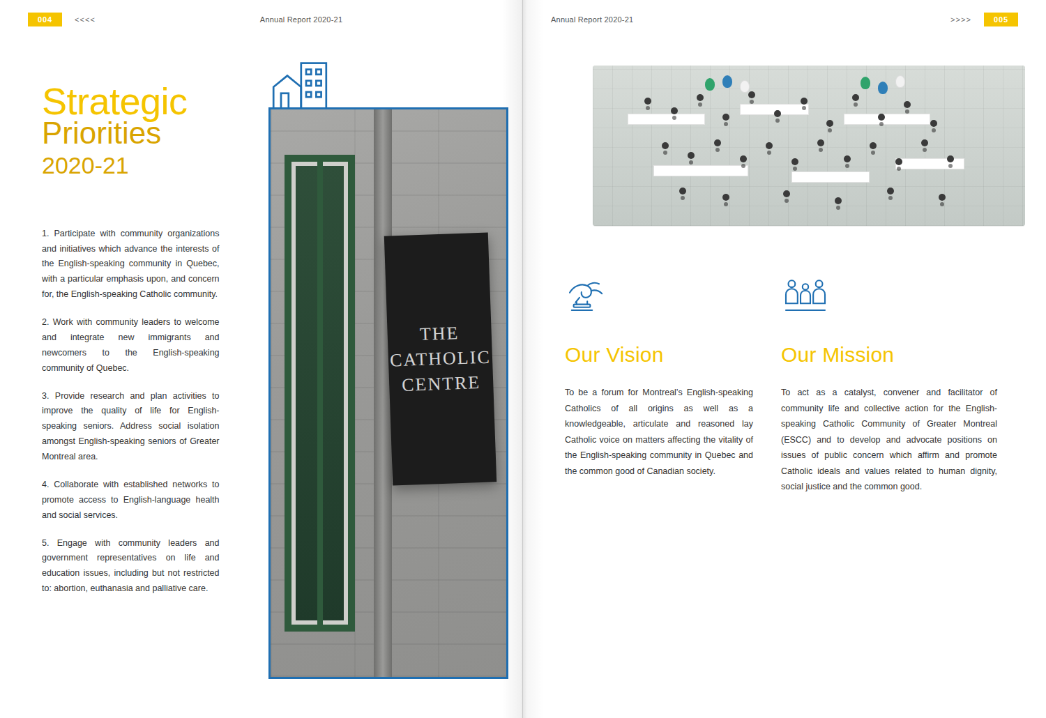004 <<<< Annual Report 2020-21
Strategic Priorities 2020-21
1. Participate with community organizations and initiatives which advance the interests of the English-speaking community in Quebec, with a particular emphasis upon, and concern for, the English-speaking Catholic community.
2. Work with community leaders to welcome and integrate new immigrants and newcomers to the English-speaking community of Quebec.
3. Provide research and plan activities to improve the quality of life for English-speaking seniors. Address social isolation amongst English-speaking seniors of Greater Montreal area.
4. Collaborate with established networks to promote access to English-language health and social services.
5. Engage with community leaders and government representatives on life and education issues, including but not restricted to: abortion, euthanasia and palliative care.
The Catholic Centre
Annual Report 2020-21 >>>> 005
Our Vision
To be a forum for Montreal’s English-speaking Catholics of all origins as well as a knowledgeable, articulate and reasoned lay Catholic voice on matters affecting the vitality of the English-speaking community in Quebec and the common good of Canadian society.
Our Mission
To act as a catalyst, convener and facilitator of community life and collective action for the English-speaking Catholic Community of Greater Montreal (ESCC) and to develop and advocate positions on issues of public concern which affirm and promote Catholic ideals and values related to human dignity, social justice and the common good.